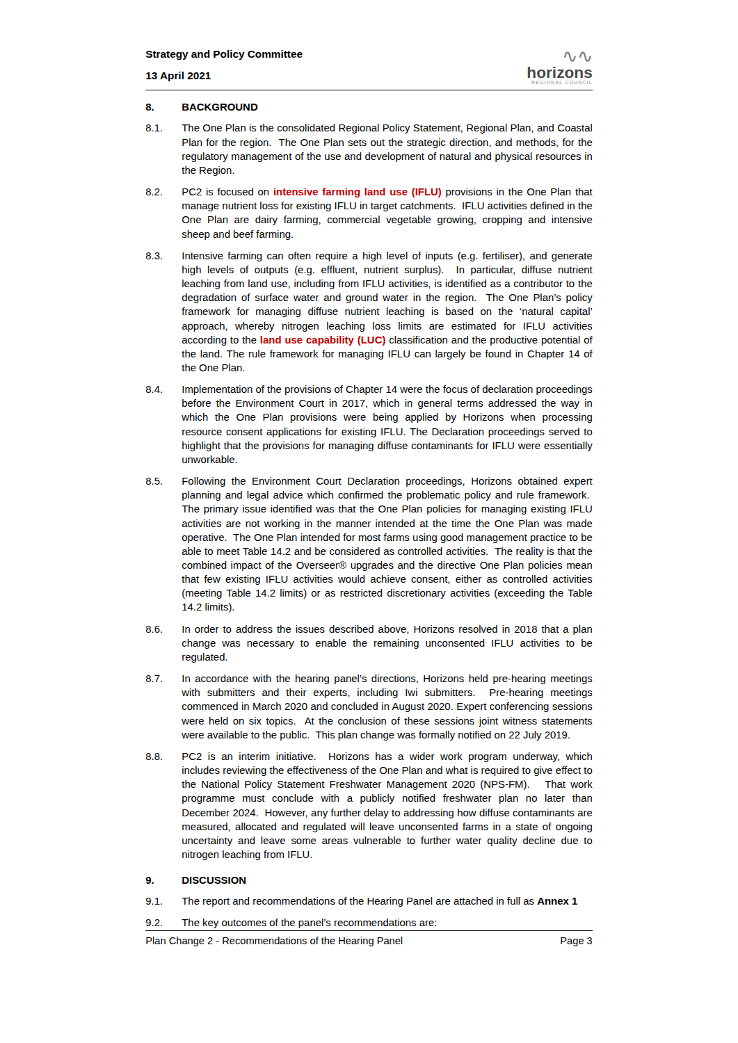Strategy and Policy Committee
13 April 2021
∿∿
horizons
REGIONAL COUNCIL
8. BACKGROUND
8.1.
The One Plan is the consolidated Regional Policy Statement, Regional Plan, and Coastal Plan for the region. The One Plan sets out the strategic direction, and methods, for the regulatory management of the use and development of natural and physical resources in the Region.
8.2.
PC2 is focused on intensive farming land use (IFLU) provisions in the One Plan that manage nutrient loss for existing IFLU in target catchments. IFLU activities defined in the One Plan are dairy farming, commercial vegetable growing, cropping and intensive sheep and beef farming.
8.3.
Intensive farming can often require a high level of inputs (e.g. fertiliser), and generate high levels of outputs (e.g. effluent, nutrient surplus). In particular, diffuse nutrient leaching from land use, including from IFLU activities, is identified as a contributor to the degradation of surface water and ground water in the region. The One Plan’s policy framework for managing diffuse nutrient leaching is based on the ‘natural capital’ approach, whereby nitrogen leaching loss limits are estimated for IFLU activities according to the land use capability (LUC) classification and the productive potential of the land. The rule framework for managing IFLU can largely be found in Chapter 14 of the One Plan.
8.4.
Implementation of the provisions of Chapter 14 were the focus of declaration proceedings before the Environment Court in 2017, which in general terms addressed the way in which the One Plan provisions were being applied by Horizons when processing resource consent applications for existing IFLU. The Declaration proceedings served to highlight that the provisions for managing diffuse contaminants for IFLU were essentially unworkable.
8.5.
Following the Environment Court Declaration proceedings, Horizons obtained expert planning and legal advice which confirmed the problematic policy and rule framework. The primary issue identified was that the One Plan policies for managing existing IFLU activities are not working in the manner intended at the time the One Plan was made operative. The One Plan intended for most farms using good management practice to be able to meet Table 14.2 and be considered as controlled activities. The reality is that the combined impact of the Overseer® upgrades and the directive One Plan policies mean that few existing IFLU activities would achieve consent, either as controlled activities (meeting Table 14.2 limits) or as restricted discretionary activities (exceeding the Table 14.2 limits).
8.6.
In order to address the issues described above, Horizons resolved in 2018 that a plan change was necessary to enable the remaining unconsented IFLU activities to be regulated.
8.7.
In accordance with the hearing panel’s directions, Horizons held pre-hearing meetings with submitters and their experts, including Iwi submitters. Pre-hearing meetings commenced in March 2020 and concluded in August 2020. Expert conferencing sessions were held on six topics. At the conclusion of these sessions joint witness statements were available to the public. This plan change was formally notified on 22 July 2019.
8.8.
PC2 is an interim initiative. Horizons has a wider work program underway, which includes reviewing the effectiveness of the One Plan and what is required to give effect to the National Policy Statement Freshwater Management 2020 (NPS-FM). That work programme must conclude with a publicly notified freshwater plan no later than December 2024. However, any further delay to addressing how diffuse contaminants are measured, allocated and regulated will leave unconsented farms in a state of ongoing uncertainty and leave some areas vulnerable to further water quality decline due to nitrogen leaching from IFLU.
9. DISCUSSION
9.1.
The report and recommendations of the Hearing Panel are attached in full as Annex 1
9.2.
The key outcomes of the panel’s recommendations are:
Plan Change 2 - Recommendations of the Hearing Panel
Page 3